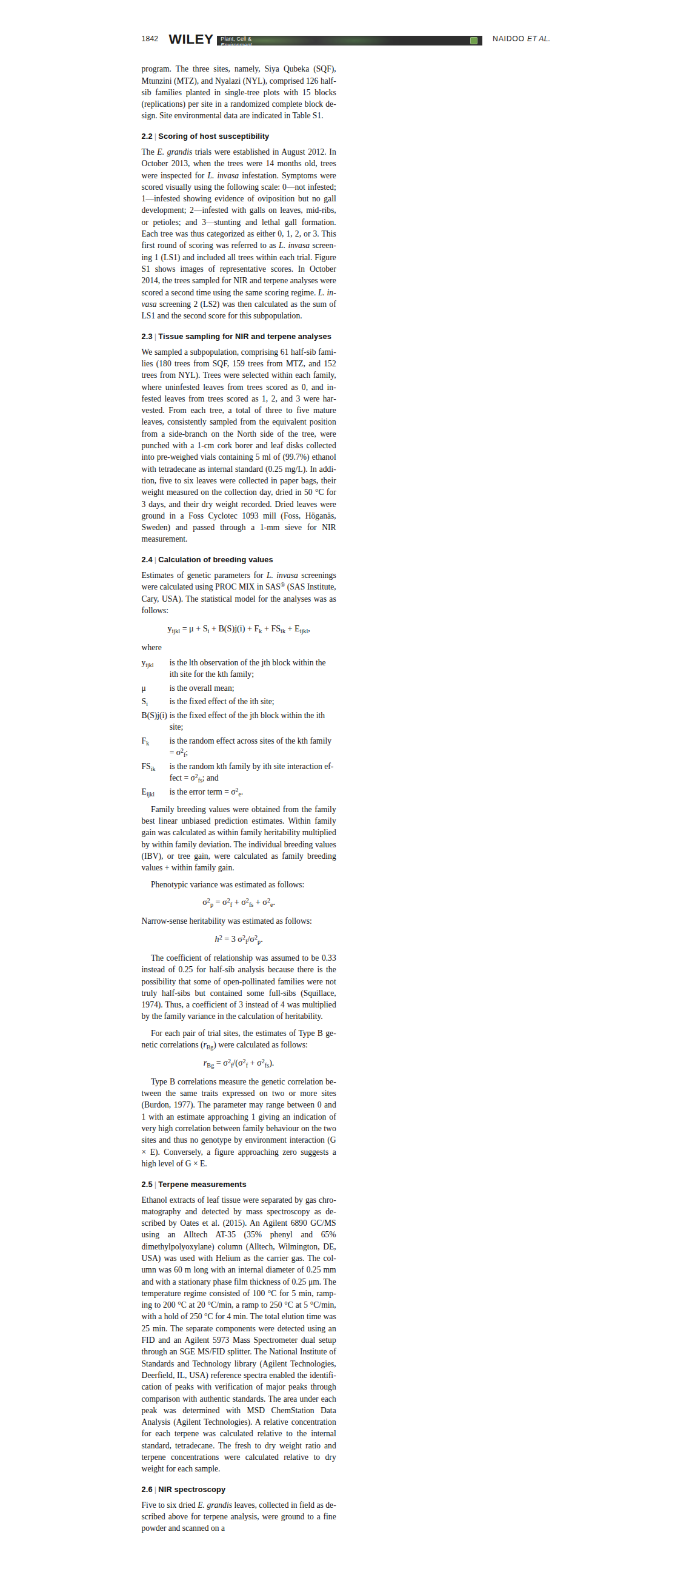1842
WILEY
Plant, Cell &
Environment
NAIDOO ET AL.
program. The three sites, namely, Siya Qubeka (SQF), Mtunzini (MTZ), and Nyalazi (NYL), comprised 126 half-sib families planted in single-tree plots with 15 blocks (replications) per site in a randomized complete block design. Site environmental data are indicated in Table S1.
2.2|Scoring of host susceptibility
The E. grandis trials were established in August 2012. In October 2013, when the trees were 14 months old, trees were inspected for L. invasa infestation. Symptoms were scored visually using the following scale: 0—not infested; 1—infested showing evidence of oviposition but no gall development; 2—infested with galls on leaves, mid-ribs, or petioles; and 3—stunting and lethal gall formation. Each tree was thus categorized as either 0, 1, 2, or 3. This first round of scoring was referred to as L. invasa screening 1 (LS1) and included all trees within each trial. Figure S1 shows images of representative scores. In October 2014, the trees sampled for NIR and terpene analyses were scored a second time using the same scoring regime. L. invasa screening 2 (LS2) was then calculated as the sum of LS1 and the second score for this subpopulation.
2.3|Tissue sampling for NIR and terpene analyses
We sampled a subpopulation, comprising 61 half-sib families (180 trees from SQF, 159 trees from MTZ, and 152 trees from NYL). Trees were selected within each family, where uninfested leaves from trees scored as 0, and infested leaves from trees scored as 1, 2, and 3 were harvested. From each tree, a total of three to five mature leaves, consistently sampled from the equivalent position from a side-branch on the North side of the tree, were punched with a 1-cm cork borer and leaf disks collected into pre-weighed vials containing 5 ml of (99.7%) ethanol with tetradecane as internal standard (0.25 mg/L). In addition, five to six leaves were collected in paper bags, their weight measured on the collection day, dried in 50 °C for 3 days, and their dry weight recorded. Dried leaves were ground in a Foss Cyclotec 1093 mill (Foss, Höganäs, Sweden) and passed through a 1-mm sieve for NIR measurement.
2.4|Calculation of breeding values
Estimates of genetic parameters for L. invasa screenings were calculated using PROC MIX in SAS® (SAS Institute, Cary, USA). The statistical model for the analyses was as follows:
yijkl = μ + Si + B(S)j(i) + Fk + FSik + Eijkl,
where
yijkl
is the lth observation of the jth block within the ith site for the kth family;
μ
is the overall mean;
Si
is the fixed effect of the ith site;
B(S)j(i)
is the fixed effect of the jth block within the ith site;
Fk
is the random effect across sites of the kth family = σ2f;
FSik
is the random kth family by ith site interaction effect = σ2fs; and
Eijkl
is the error term = σ2e.
Family breeding values were obtained from the family best linear unbiased prediction estimates. Within family gain was calculated as within family heritability multiplied by within family deviation. The individual breeding values (IBV), or tree gain, were calculated as family breeding values + within family gain.
Phenotypic variance was estimated as follows:
σ2p = σ2f + σ2fs + σ2e.
Narrow-sense heritability was estimated as follows:
h2 = 3 σ2f/σ2p.
The coefficient of relationship was assumed to be 0.33 instead of 0.25 for half-sib analysis because there is the possibility that some of open-pollinated families were not truly half-sibs but contained some full-sibs (Squillace, 1974). Thus, a coefficient of 3 instead of 4 was multiplied by the family variance in the calculation of heritability.
For each pair of trial sites, the estimates of Type B genetic correlations (rBg) were calculated as follows:
rBg = σ2f/(σ2f + σ2fs).
Type B correlations measure the genetic correlation between the same traits expressed on two or more sites (Burdon, 1977). The parameter may range between 0 and 1 with an estimate approaching 1 giving an indication of very high correlation between family behaviour on the two sites and thus no genotype by environment interaction (G × E). Conversely, a figure approaching zero suggests a high level of G × E.
2.5|Terpene measurements
Ethanol extracts of leaf tissue were separated by gas chromatography and detected by mass spectroscopy as described by Oates et al. (2015). An Agilent 6890 GC/MS using an Alltech AT-35 (35% phenyl and 65% dimethylpolyoxylane) column (Alltech, Wilmington, DE, USA) was used with Helium as the carrier gas. The column was 60 m long with an internal diameter of 0.25 mm and with a stationary phase film thickness of 0.25 μm. The temperature regime consisted of 100 °C for 5 min, ramping to 200 °C at 20 °C/min, a ramp to 250 °C at 5 °C/min, with a hold of 250 °C for 4 min. The total elution time was 25 min. The separate components were detected using an FID and an Agilent 5973 Mass Spectrometer dual setup through an SGE MS/FID splitter. The National Institute of Standards and Technology library (Agilent Technologies, Deerfield, IL, USA) reference spectra enabled the identification of peaks with verification of major peaks through comparison with authentic standards. The area under each peak was determined with MSD ChemStation Data Analysis (Agilent Technologies). A relative concentration for each terpene was calculated relative to the internal standard, tetradecane. The fresh to dry weight ratio and terpene concentrations were calculated relative to dry weight for each sample.
2.6|NIR spectroscopy
Five to six dried E. grandis leaves, collected in field as described above for terpene analysis, were ground to a fine powder and scanned on a